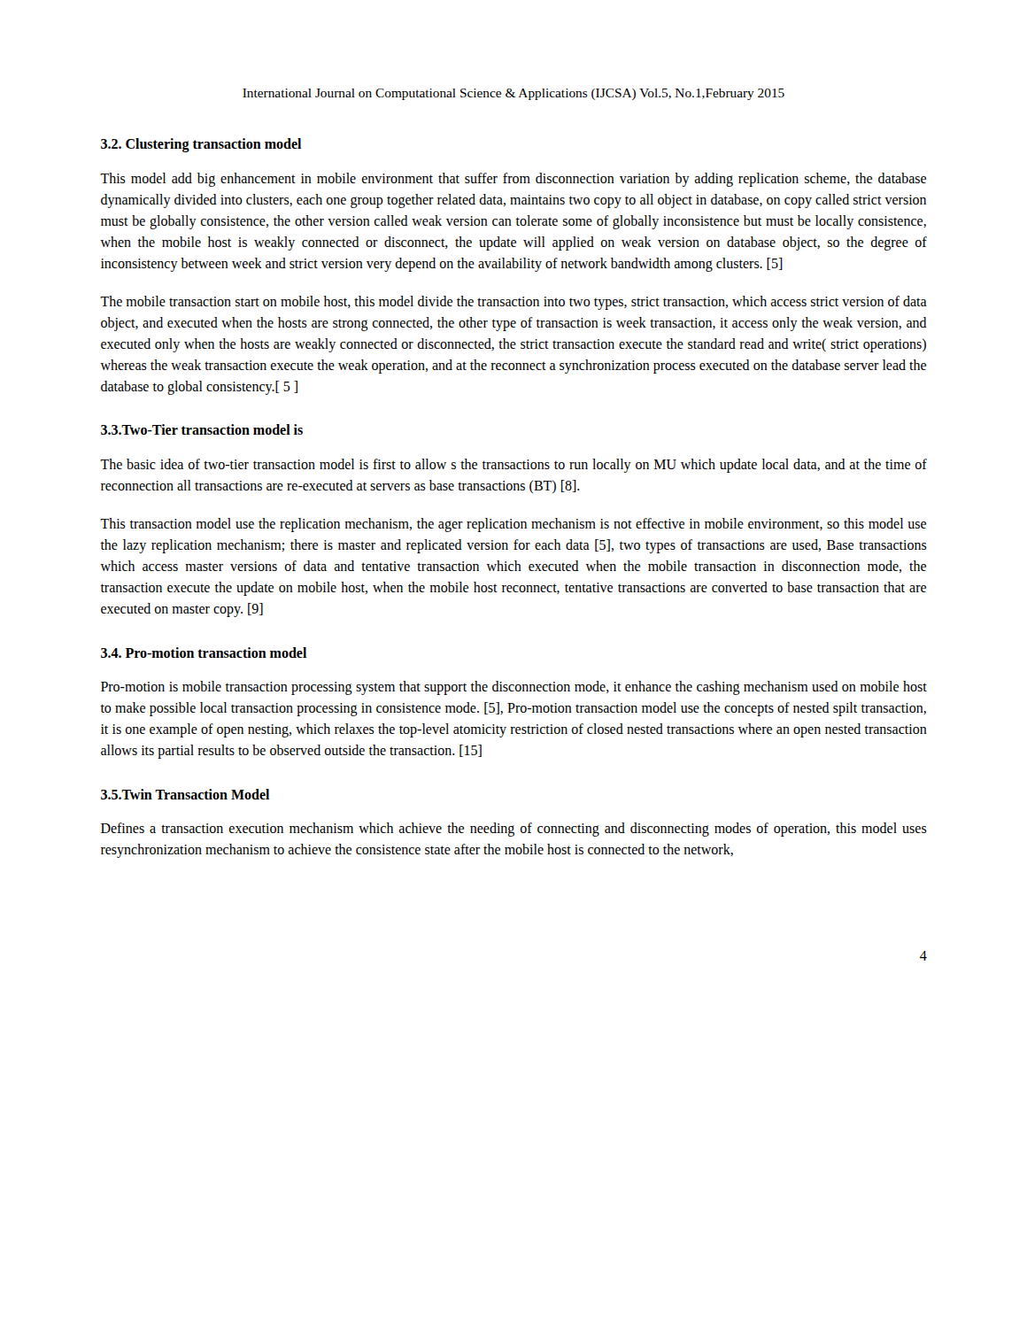International Journal on Computational Science & Applications (IJCSA) Vol.5, No.1,February 2015
3.2. Clustering transaction model
This model add big enhancement in mobile environment that suffer from disconnection variation by adding replication scheme, the database dynamically divided into clusters, each one group together related data, maintains two copy to all object in database, on copy called strict version must be globally consistence, the other version called weak version can tolerate some of globally inconsistence but must be locally consistence, when the mobile host is weakly connected or disconnect, the update will applied on weak version on database object, so the degree of inconsistency between week and strict version very depend on the availability of network bandwidth among clusters. [5]
The mobile transaction start on mobile host, this model divide the transaction into two types, strict transaction, which access strict version of data object, and executed when the hosts are strong connected, the other type of transaction is week transaction, it access only the weak version, and executed only when the hosts are weakly connected or disconnected, the strict transaction execute the standard read and write( strict operations) whereas the weak transaction execute the weak operation, and at the reconnect a synchronization process executed on the database server lead the database to global consistency.[ 5 ]
3.3.Two-Tier transaction model is
The basic idea of two-tier transaction model is first to allow s the transactions to run locally on MU which update local data, and at the time of reconnection all transactions are re-executed at servers as base transactions (BT) [8].
This transaction model use the replication mechanism, the ager replication mechanism is not effective in mobile environment, so this model use the lazy replication mechanism; there is master and replicated version for each data [5], two types of transactions are used, Base transactions which access master versions of data and tentative transaction which executed when the mobile transaction in disconnection mode, the transaction execute the update on mobile host, when the mobile host reconnect, tentative transactions are converted to base transaction that are executed on master copy. [9]
3.4. Pro-motion transaction model
Pro-motion is mobile transaction processing system that support the disconnection mode, it enhance the cashing mechanism used on mobile host to make possible local transaction processing in consistence mode. [5], Pro-motion transaction model use the concepts of nested spilt transaction, it is one example of open nesting, which relaxes the top-level atomicity restriction of closed nested transactions where an open nested transaction allows its partial results to be observed outside the transaction. [15]
3.5.Twin Transaction Model
Defines a transaction execution mechanism which achieve the needing of connecting and disconnecting modes of operation, this model uses resynchronization mechanism to achieve the consistence state after the mobile host is connected to the network,
4